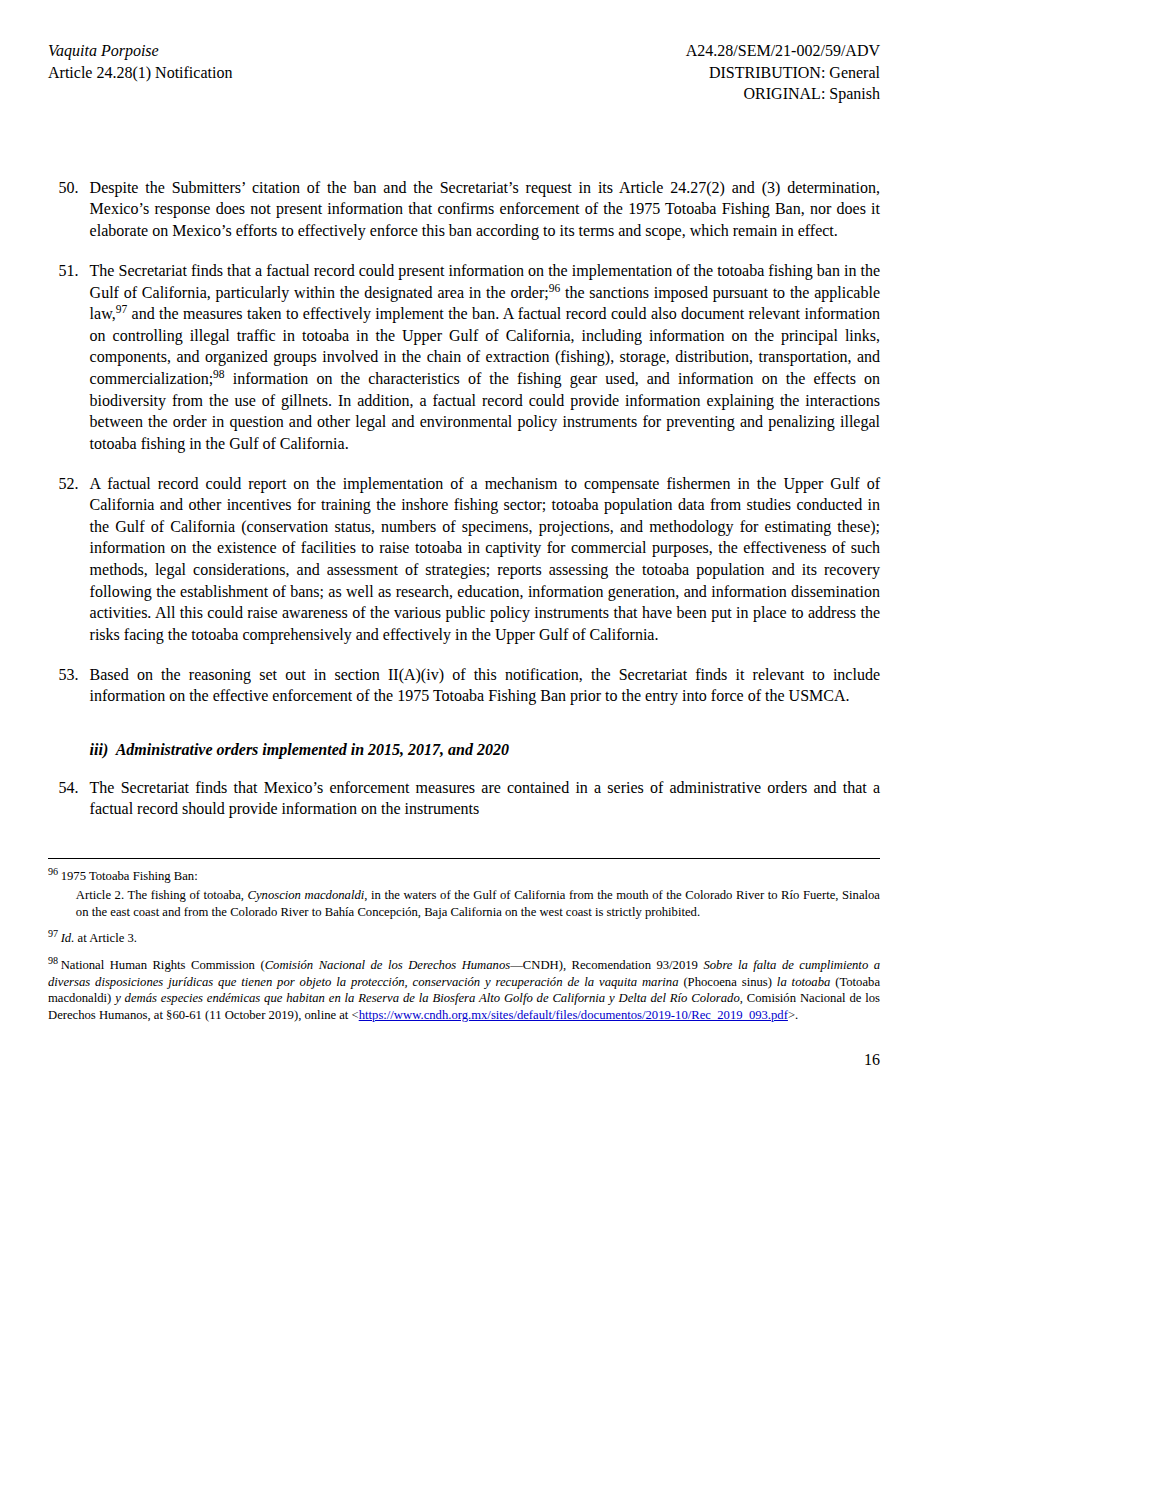Vaquita Porpoise
Article 24.28(1) Notification
A24.28/SEM/21-002/59/ADV
DISTRIBUTION: General
ORIGINAL: Spanish
50. Despite the Submitters’ citation of the ban and the Secretariat’s request in its Article 24.27(2) and (3) determination, Mexico’s response does not present information that confirms enforcement of the 1975 Totoaba Fishing Ban, nor does it elaborate on Mexico’s efforts to effectively enforce this ban according to its terms and scope, which remain in effect.
51. The Secretariat finds that a factual record could present information on the implementation of the totoaba fishing ban in the Gulf of California, particularly within the designated area in the order;96 the sanctions imposed pursuant to the applicable law,97 and the measures taken to effectively implement the ban. A factual record could also document relevant information on controlling illegal traffic in totoaba in the Upper Gulf of California, including information on the principal links, components, and organized groups involved in the chain of extraction (fishing), storage, distribution, transportation, and commercialization;98 information on the characteristics of the fishing gear used, and information on the effects on biodiversity from the use of gillnets. In addition, a factual record could provide information explaining the interactions between the order in question and other legal and environmental policy instruments for preventing and penalizing illegal totoaba fishing in the Gulf of California.
52. A factual record could report on the implementation of a mechanism to compensate fishermen in the Upper Gulf of California and other incentives for training the inshore fishing sector; totoaba population data from studies conducted in the Gulf of California (conservation status, numbers of specimens, projections, and methodology for estimating these); information on the existence of facilities to raise totoaba in captivity for commercial purposes, the effectiveness of such methods, legal considerations, and assessment of strategies; reports assessing the totoaba population and its recovery following the establishment of bans; as well as research, education, information generation, and information dissemination activities. All this could raise awareness of the various public policy instruments that have been put in place to address the risks facing the totoaba comprehensively and effectively in the Upper Gulf of California.
53. Based on the reasoning set out in section II(A)(iv) of this notification, the Secretariat finds it relevant to include information on the effective enforcement of the 1975 Totoaba Fishing Ban prior to the entry into force of the USMCA.
iii) Administrative orders implemented in 2015, 2017, and 2020
54. The Secretariat finds that Mexico’s enforcement measures are contained in a series of administrative orders and that a factual record should provide information on the instruments
961975 Totoaba Fishing Ban: Article 2. The fishing of totoaba, Cynoscion macdonaldi, in the waters of the Gulf of California from the mouth of the Colorado River to Río Fuerte, Sinaloa on the east coast and from the Colorado River to Bahía Concepción, Baja California on the west coast is strictly prohibited.
97 Id. at Article 3.
98 National Human Rights Commission (Comisión Nacional de los Derechos Humanos—CNDH), Recomendation 93/2019 Sobre la falta de cumplimiento a diversas disposiciones jurídicas que tienen por objeto la protección, conservación y recuperación de la vaquita marina (Phocoena sinus) la totoaba (Totoaba macdonaldi) y demás especies endémicas que habitan en la Reserva de la Biosfera Alto Golfo de California y Delta del Río Colorado, Comisión Nacional de los Derechos Humanos, at §60-61 (11 October 2019), online at <https://www.cndh.org.mx/sites/default/files/documentos/2019-10/Rec_2019_093.pdf>.
16